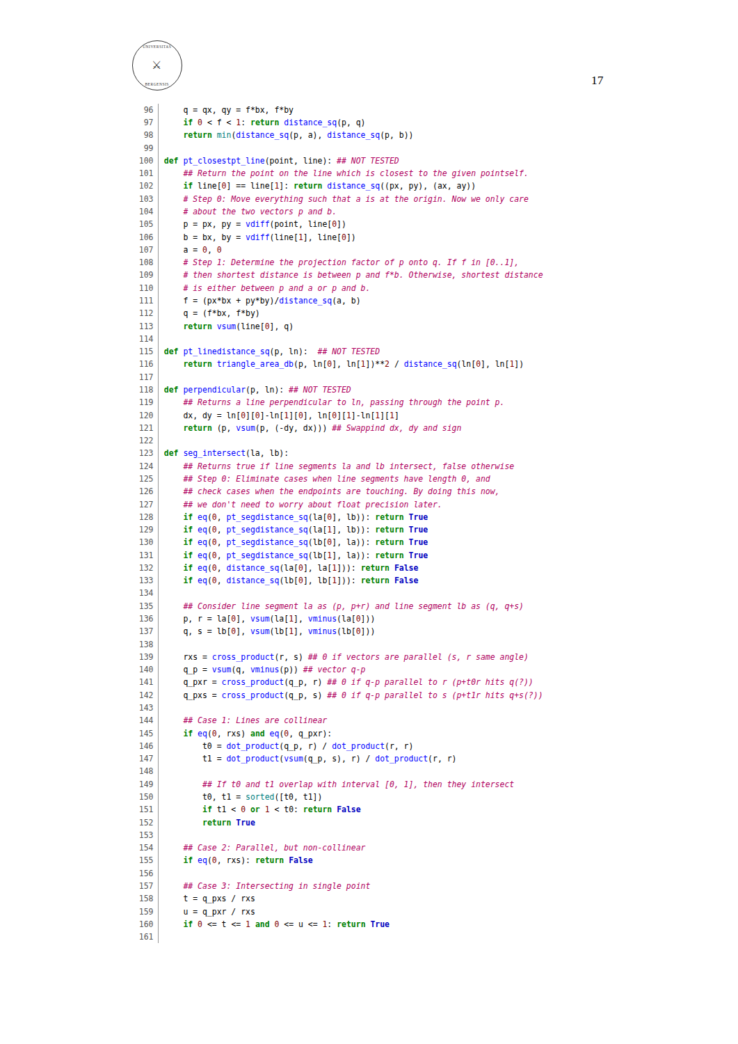UNIVERSITAS
⚔
BERGENSIS
17
| 96 | q = qx, qy = f*bx, f*by |
| 97 | if 0 < f < 1 : return distance_sq (p, q) |
| 98 | return min ( distance_sq (p, a), distance_sq (p, b)) |
| 99 | |
| 100 | def pt_closestpt_line (point, line): ## NOT TESTED |
| 101 | ## Return the point on the line which is closest to the given pointself. |
| 102 | if line[ 0 ] == line[ 1 ]: return distance_sq ((px, py), (ax, ay)) |
| 103 | # Step 0: Move everything such that a is at the origin. Now we only care |
| 104 | # about the two vectors p and b. |
| 105 | p = px, py = vdiff (point, line[ 0 ]) |
| 106 | b = bx, by = vdiff (line[ 1 ], line[ 0 ]) |
| 107 | a = 0 , 0 |
| 108 | # Step 1: Determine the projection factor of p onto q. If f in [0..1], |
| 109 | # then shortest distance is between p and f*b. Otherwise, shortest distance |
| 110 | # is either between p and a or p and b. |
| 111 | f = (px*bx + py*by)/ distance_sq (a, b) |
| 112 | q = (f*bx, f*by) |
| 113 | return vsum (line[ 0 ], q) |
| 114 | |
| 115 | def pt_linedistance_sq (p, ln): ## NOT TESTED |
| 116 | return triangle_area_db (p, ln[ 0 ], ln[ 1 ])** 2 / distance_sq (ln[ 0 ], ln[ 1 ]) |
| 117 | |
| 118 | def perpendicular (p, ln): ## NOT TESTED |
| 119 | ## Returns a line perpendicular to ln, passing through the point p. |
| 120 | dx, dy = ln[ 0 ][ 0 ]-ln[ 1 ][ 0 ], ln[ 0 ][ 1 ]-ln[ 1 ][ 1 ] |
| 121 | return (p, vsum (p, (-dy, dx))) ## Swappind dx, dy and sign |
| 122 | |
| 123 | def seg_intersect (la, lb): |
| 124 | ## Returns true if line segments la and lb intersect, false otherwise |
| 125 | ## Step 0: Eliminate cases when line segments have length 0, and |
| 126 | ## check cases when the endpoints are touching. By doing this now, |
| 127 | ## we don't need to worry about float precision later. |
| 128 | if eq ( 0 , pt_segdistance_sq (la[ 0 ], lb)): return True |
| 129 | if eq ( 0 , pt_segdistance_sq (la[ 1 ], lb)): return True |
| 130 | if eq ( 0 , pt_segdistance_sq (lb[ 0 ], la)): return True |
| 131 | if eq ( 0 , pt_segdistance_sq (lb[ 1 ], la)): return True |
| 132 | if eq ( 0 , distance_sq (la[ 0 ], la[ 1 ])): return False |
| 133 | if eq ( 0 , distance_sq (lb[ 0 ], lb[ 1 ])): return False |
| 134 | |
| 135 | ## Consider line segment la as (p, p+r) and line segment lb as (q, q+s) |
| 136 | p, r = la[ 0 ], vsum (la[ 1 ], vminus (la[ 0 ])) |
| 137 | q, s = lb[ 0 ], vsum (lb[ 1 ], vminus (lb[ 0 ])) |
| 138 | |
| 139 | rxs = cross_product (r, s) ## 0 if vectors are parallel (s, r same angle) |
| 140 | q_p = vsum (q, vminus (p)) ## vector q-p |
| 141 | q_pxr = cross_product (q_p, r) ## 0 if q-p parallel to r (p+t0r hits q(?)) |
| 142 | q_pxs = cross_product (q_p, s) ## 0 if q-p parallel to s (p+t1r hits q+s(?)) |
| 143 | |
| 144 | ## Case 1: Lines are collinear |
| 145 | if eq ( 0 , rxs) and eq ( 0 , q_pxr): |
| 146 | t0 = dot_product (q_p, r) / dot_product (r, r) |
| 147 | t1 = dot_product ( vsum (q_p, s), r) / dot_product (r, r) |
| 148 | |
| 149 | ## If t0 and t1 overlap with interval [0, 1], then they intersect |
| 150 | t0, t1 = sorted ([t0, t1]) |
| 151 | if t1 < 0 or 1 < t0: return False |
| 152 | return True |
| 153 | |
| 154 | ## Case 2: Parallel, but non-collinear |
| 155 | if eq ( 0 , rxs): return False |
| 156 | |
| 157 | ## Case 3: Intersecting in single point |
| 158 | t = q_pxs / rxs |
| 159 | u = q_pxr / rxs |
| 160 | if 0 <= t <= 1 and 0 <= u <= 1 : return True |
| 161 | |